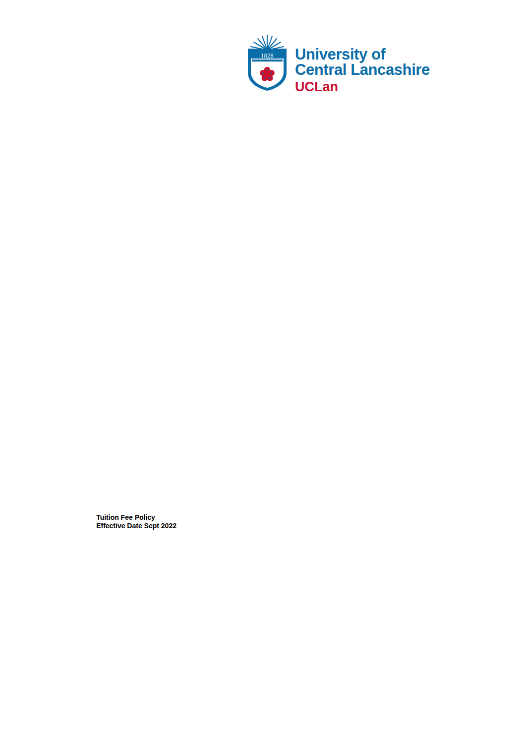1828
University of
Central Lancashire
UCLan
Tuition Fee Policy
Effective Date Sept 2022